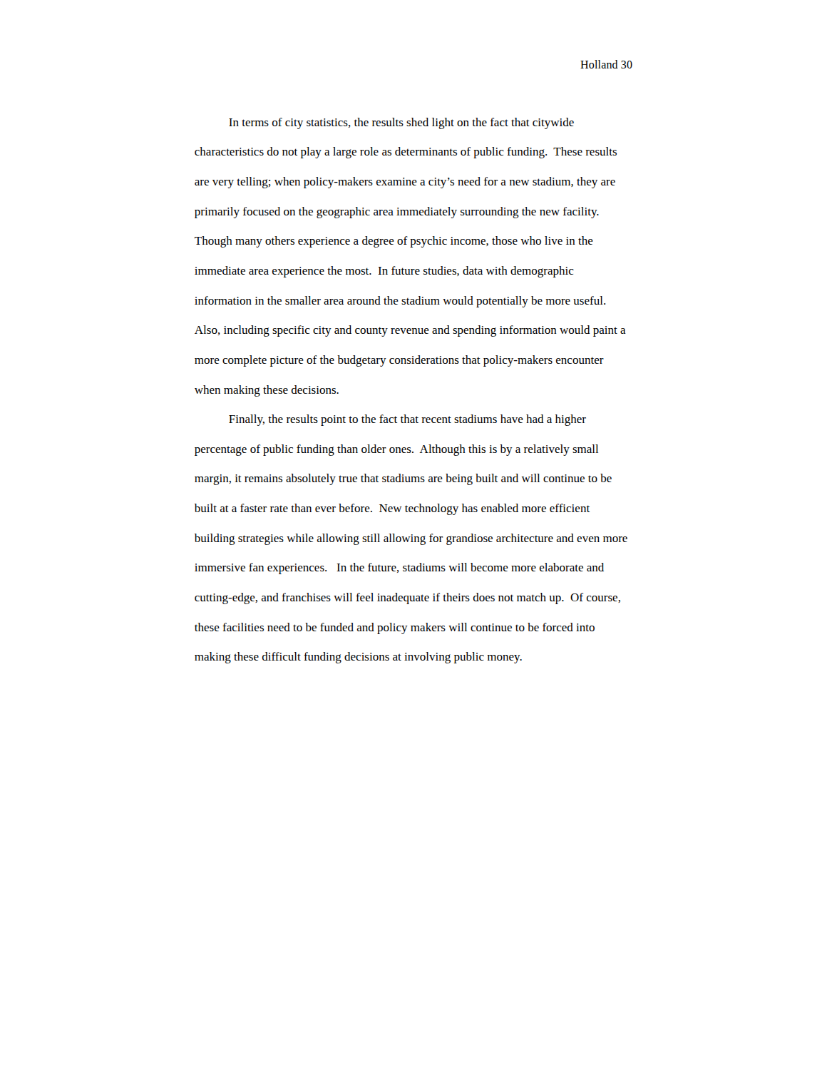Holland 30
In terms of city statistics, the results shed light on the fact that citywide characteristics do not play a large role as determinants of public funding. These results are very telling; when policy-makers examine a city’s need for a new stadium, they are primarily focused on the geographic area immediately surrounding the new facility. Though many others experience a degree of psychic income, those who live in the immediate area experience the most. In future studies, data with demographic information in the smaller area around the stadium would potentially be more useful. Also, including specific city and county revenue and spending information would paint a more complete picture of the budgetary considerations that policy-makers encounter when making these decisions.
Finally, the results point to the fact that recent stadiums have had a higher percentage of public funding than older ones. Although this is by a relatively small margin, it remains absolutely true that stadiums are being built and will continue to be built at a faster rate than ever before. New technology has enabled more efficient building strategies while allowing still allowing for grandiose architecture and even more immersive fan experiences. In the future, stadiums will become more elaborate and cutting-edge, and franchises will feel inadequate if theirs does not match up. Of course, these facilities need to be funded and policy makers will continue to be forced into making these difficult funding decisions at involving public money.